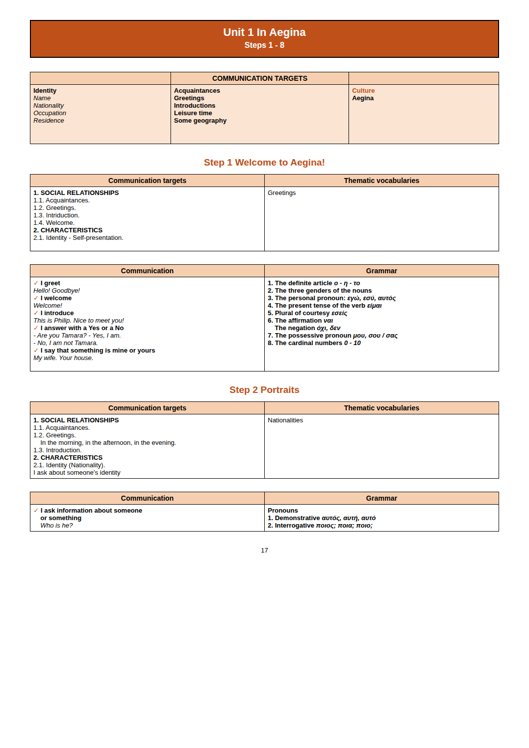Unit 1 In Aegina
Steps 1 - 8
| | COMMUNICATION TARGETS | |
| Identity Name Nationality Occupation Residence | Acquaintances Greetings Introductions Leisure time Some geography | Culture Aegina |
Step 1 Welcome to Aegina!
| Communication targets | Thematic vocabularies |
| 1. SOCIAL RELATIONSHIPS 1.1. Acquaintances. 1.2. Greetings. 1.3. Intriduction. 1.4. Welcome. 2. CHARACTERISTICS 2.1. Identity - Self-presentation. | Greetings |
| Communication | Grammar |
| ✓ I greet Hello! Goodbye! ✓ I welcome Welcome! ✓ I introduce This is Philip. Nice to meet you! ✓ I answer with a Yes or a No - Are you Tamara? - Yes, I am. - No, I am not Tamara. ✓ I say that something is mine or yours My wife. Your house. | 1. The definite article ο - η - το 2. The three genders of the nouns 3. The personal pronoun: εγώ, εσύ, αυτός 4. The present tense of the verb είμαι 5. Plural of courtesy εσείς 6. The affirmation ναι The negation όχι, δεν 7. The possessive pronoun μου, σου / σας 8. The cardinal numbers 0 - 10 |
Step 2 Portraits
| Communication targets | Thematic vocabularies |
| 1. SOCIAL RELATIONSHIPS 1.1. Acquaintances. 1.2. Greetings. In the morning, in the afternoon, in the evening. 1.3. Introduction. 2. CHARACTERISTICS 2.1. Identity (Nationality). I ask about someone's identity | Nationalities |
| Communication | Grammar |
| ✓ I ask information about someone or something Who is he? | Pronouns 1. Demonstrative αυτός, αυτή, αυτό 2. Interrogative ποιος; ποια; ποιο; |
17